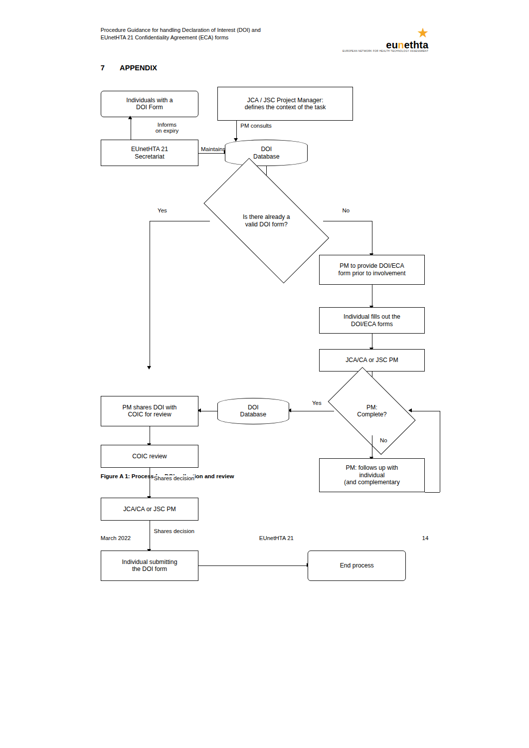Procedure Guidance for handling Declaration of Interest (DOI) and
EUnetHTA 21 Confidentiality Agreement (ECA) forms
★
eunethta
EUROPEAN NETWORK FOR HEALTH TECHNOLOGY ASSESSMENT
7 APPENDIX
Individuals with a
DOI Form
JCA / JSC Project Manager:
defines the context of the task
Informs
on expiry
PM consults
EUnetHTA 21
Secretariat
Maintains
DOI
Database
Is there already a
valid DOI form?
Yes
No
PM to provide DOI/ECA
form prior to involvement
Individual fills out the
DOI/ECA forms
JCA/CA or JSC PM
PM:
Complete?
Yes
DOI
Database
PM shares DOI with
COIC for review
No
PM: follows up with
individual
(and complementary
COIC review
Shares decision
JCA/CA or JSC PM
Shares decision
Individual submitting
the DOI form
End process
Figure A 1: Process for DOI collection and review
March 2022
EUnetHTA 21
14